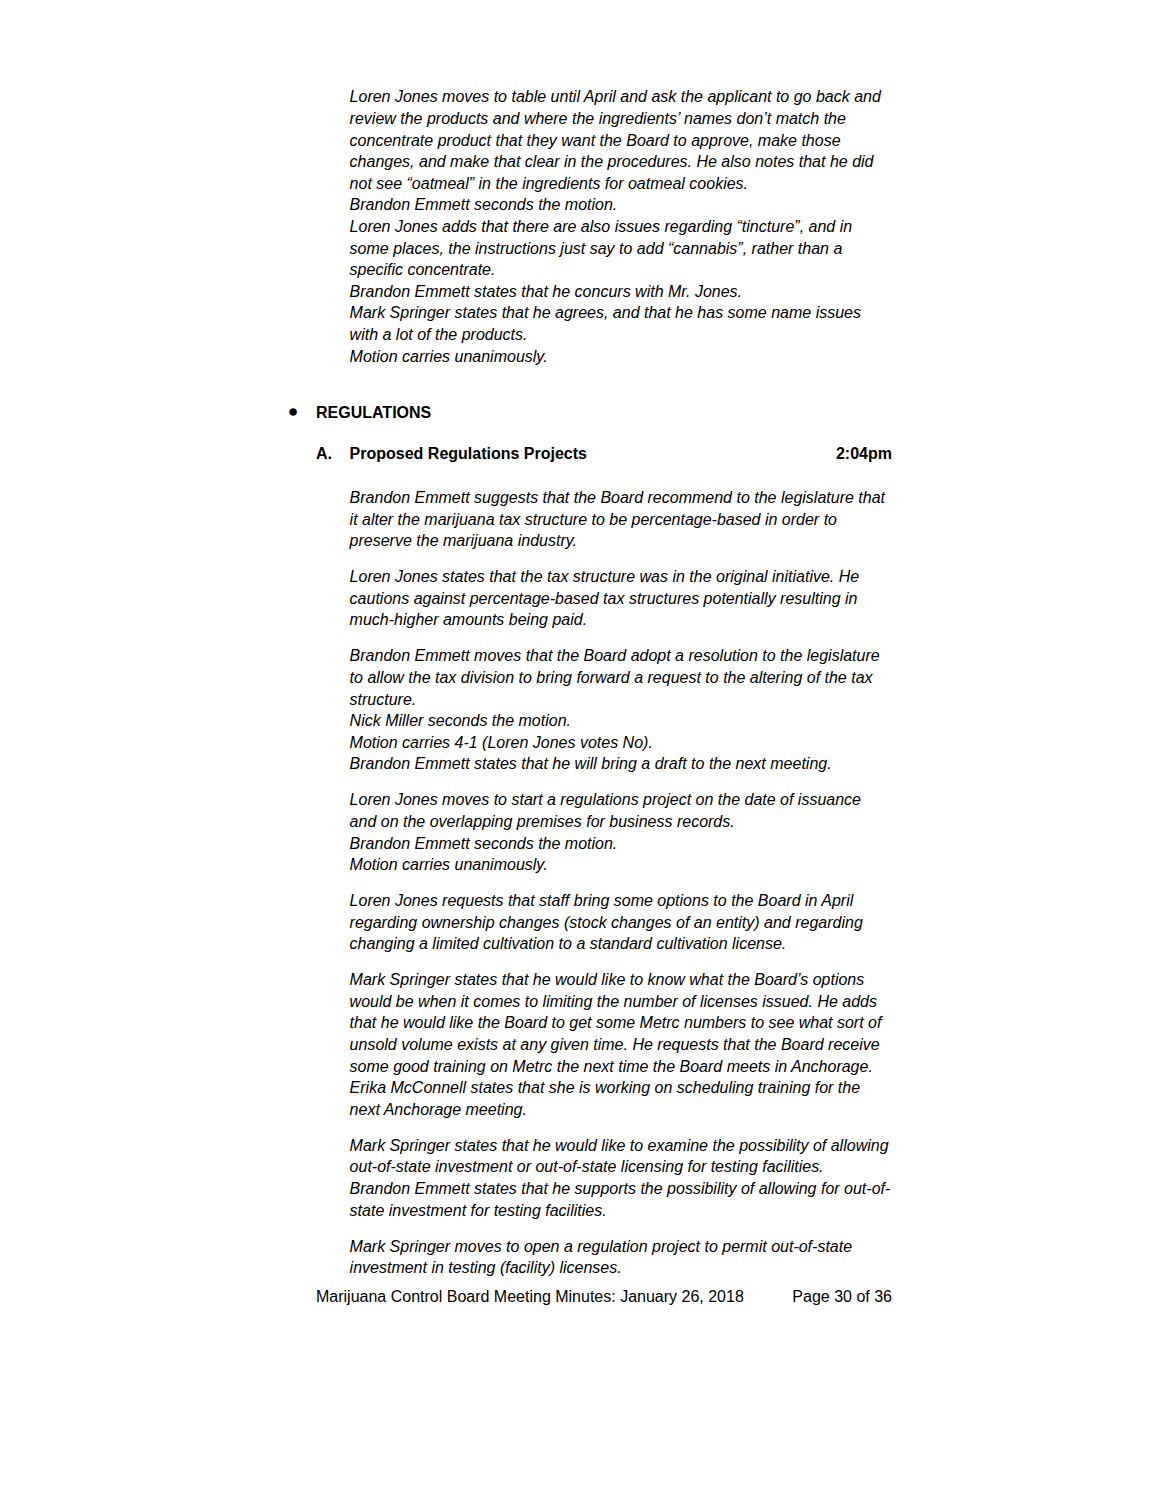Loren Jones moves to table until April and ask the applicant to go back and review the products and where the ingredients’ names don’t match the concentrate product that they want the Board to approve, make those changes, and make that clear in the procedures. He also notes that he did not see “oatmeal” in the ingredients for oatmeal cookies.
Brandon Emmett seconds the motion.
Loren Jones adds that there are also issues regarding “tincture”, and in some places, the instructions just say to add “cannabis”, rather than a specific concentrate.
Brandon Emmett states that he concurs with Mr. Jones.
Mark Springer states that he agrees, and that he has some name issues with a lot of the products.
Motion carries unanimously.
●REGULATIONS
A. Proposed Regulations Projects 2:04pm
Brandon Emmett suggests that the Board recommend to the legislature that it alter the marijuana tax structure to be percentage-based in order to preserve the marijuana industry.
Loren Jones states that the tax structure was in the original initiative. He cautions against percentage-based tax structures potentially resulting in much-higher amounts being paid.
Brandon Emmett moves that the Board adopt a resolution to the legislature to allow the tax division to bring forward a request to the altering of the tax structure.
Nick Miller seconds the motion.
Motion carries 4-1 (Loren Jones votes No).
Brandon Emmett states that he will bring a draft to the next meeting.
Loren Jones moves to start a regulations project on the date of issuance and on the overlapping premises for business records.
Brandon Emmett seconds the motion.
Motion carries unanimously.
Loren Jones requests that staff bring some options to the Board in April regarding ownership changes (stock changes of an entity) and regarding changing a limited cultivation to a standard cultivation license.
Mark Springer states that he would like to know what the Board’s options would be when it comes to limiting the number of licenses issued. He adds that he would like the Board to get some Metrc numbers to see what sort of unsold volume exists at any given time. He requests that the Board receive some good training on Metrc the next time the Board meets in Anchorage.
Erika McConnell states that she is working on scheduling training for the next Anchorage meeting.
Mark Springer states that he would like to examine the possibility of allowing out-of-state investment or out-of-state licensing for testing facilities.
Brandon Emmett states that he supports the possibility of allowing for out-of-state investment for testing facilities.
Mark Springer moves to open a regulation project to permit out-of-state investment in testing (facility) licenses.
Marijuana Control Board Meeting Minutes: January 26, 2018 Page 30 of 36